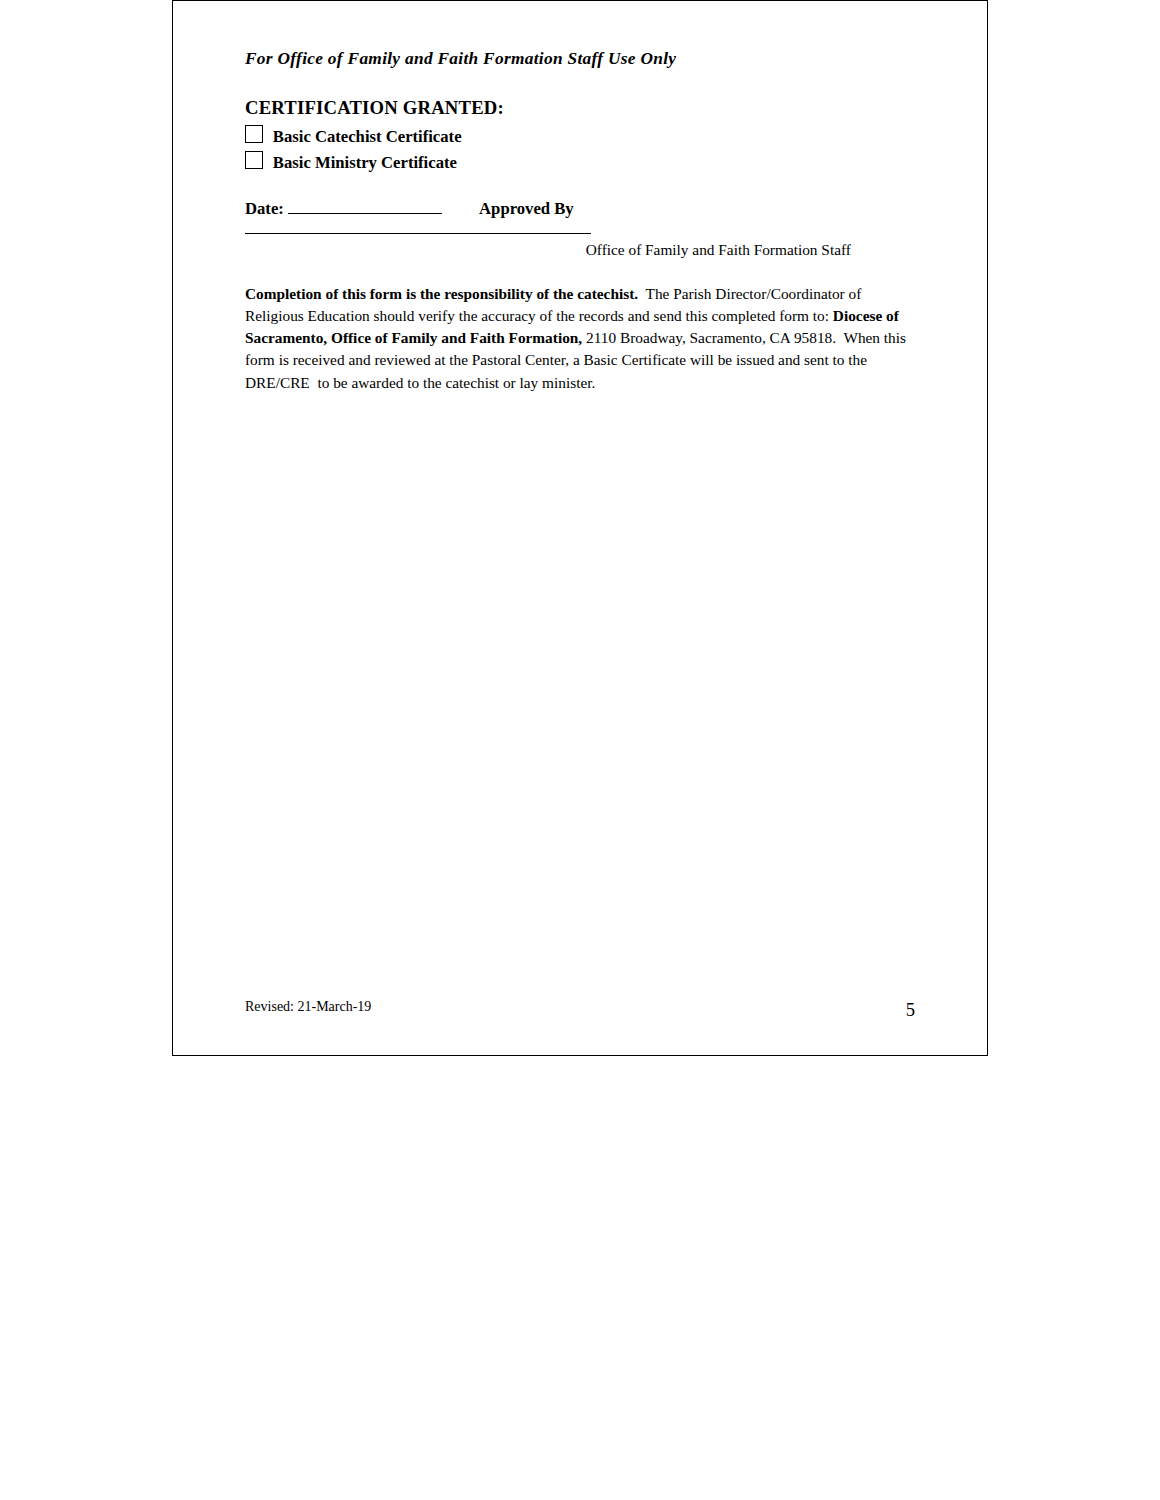For Office of Family and Faith Formation Staff Use Only
CERTIFICATION GRANTED:
Basic Catechist Certificate
Basic Ministry Certificate
Date: Approved By
Office of Family and Faith Formation Staff
Completion of this form is the responsibility of the catechist. The Parish Director/Coordinator of Religious Education should verify the accuracy of the records and send this completed form to: Diocese of Sacramento, Office of Family and Faith Formation, 2110 Broadway, Sacramento, CA 95818. When this form is received and reviewed at the Pastoral Center, a Basic Certificate will be issued and sent to the DRE/CRE to be awarded to the catechist or lay minister.
Revised: 21-March-19 5